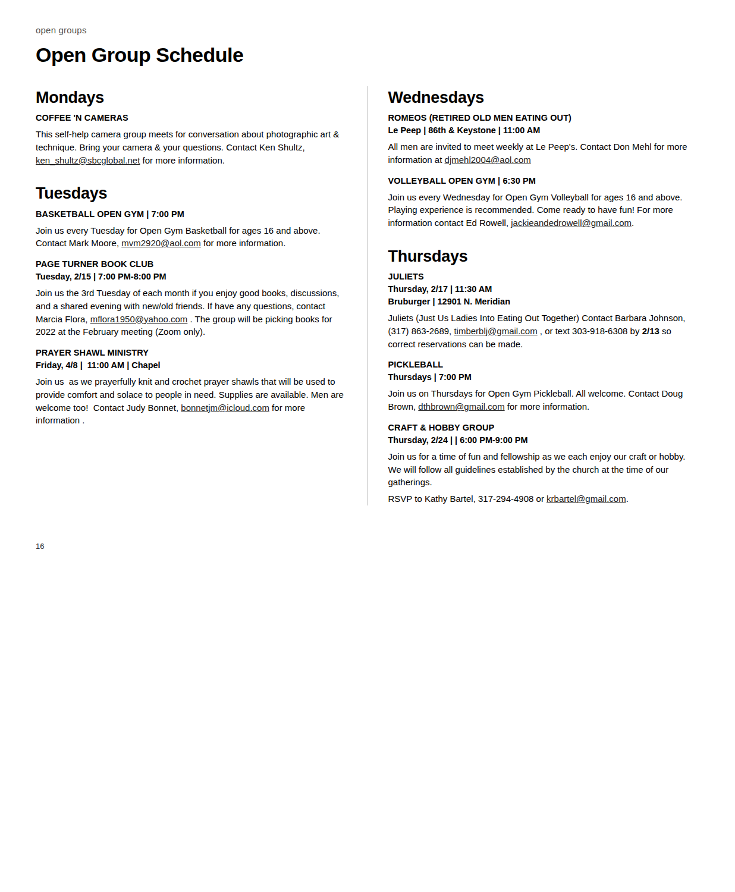open groups
Open Group Schedule
Mondays
COFFEE 'N CAMERAS
This self-help camera group meets for conversation about photographic art & technique. Bring your camera & your questions. Contact Ken Shultz, ken_shultz@sbcglobal.net for more information.
Tuesdays
BASKETBALL OPEN GYM | 7:00 PM
Join us every Tuesday for Open Gym Basketball for ages 16 and above. Contact Mark Moore, mvm2920@aol.com for more information.
PAGE TURNER BOOK CLUB
Tuesday, 2/15 | 7:00 PM-8:00 PM
Join us the 3rd Tuesday of each month if you enjoy good books, discussions, and a shared evening with new/old friends. If have any questions, contact Marcia Flora, mflora1950@yahoo.com . The group will be picking books for 2022 at the February meeting (Zoom only).
PRAYER SHAWL MINISTRY
Friday, 4/8 | 11:00 AM | Chapel
Join us as we prayerfully knit and crochet prayer shawls that will be used to provide comfort and solace to people in need. Supplies are available. Men are welcome too! Contact Judy Bonnet, bonnetjm@icloud.com for more information .
Wednesdays
ROMEOS (RETIRED OLD MEN EATING OUT)
Le Peep | 86th & Keystone | 11:00 AM
All men are invited to meet weekly at Le Peep's. Contact Don Mehl for more information at djmehl2004@aol.com
VOLLEYBALL OPEN GYM | 6:30 PM
Join us every Wednesday for Open Gym Volleyball for ages 16 and above. Playing experience is recommended. Come ready to have fun! For more information contact Ed Rowell, jackieandedrowell@gmail.com.
Thursdays
JULIETS
Thursday, 2/17 | 11:30 AM
Bruburger | 12901 N. Meridian
Juliets (Just Us Ladies Into Eating Out Together) Contact Barbara Johnson, (317) 863-2689, timberblj@gmail.com , or text 303-918-6308 by 2/13 so correct reservations can be made.
PICKLEBALL
Thursdays | 7:00 PM
Join us on Thursdays for Open Gym Pickleball. All welcome. Contact Doug Brown, dthbrown@gmail.com for more information.
CRAFT & HOBBY GROUP
Thursday, 2/24 | | 6:00 PM-9:00 PM
Join us for a time of fun and fellowship as we each enjoy our craft or hobby. We will follow all guidelines established by the church at the time of our gatherings.
RSVP to Kathy Bartel, 317-294-4908 or krbartel@gmail.com.
16